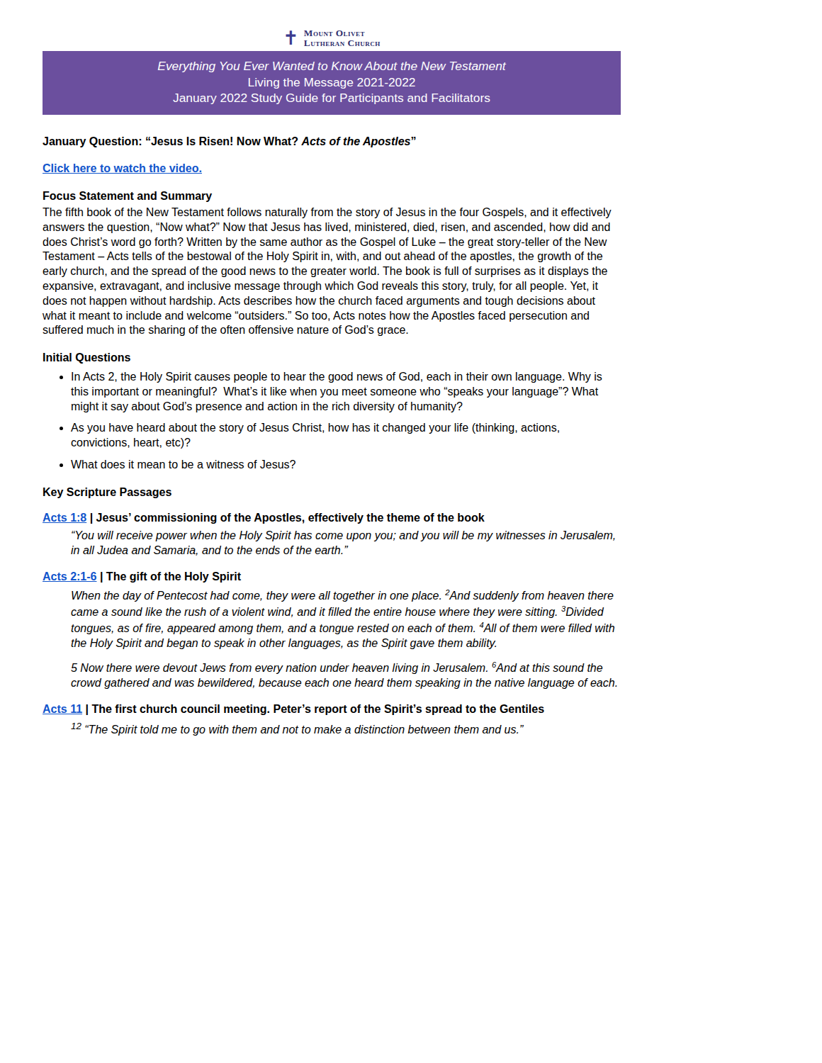✝Mount Olivet
Lutheran Church
Everything You Ever Wanted to Know About the New Testament
Living the Message 2021-2022
January 2022 Study Guide for Participants and Facilitators
January Question: “Jesus Is Risen! Now What? Acts of the Apostles”
Click here to watch the video.
Focus Statement and Summary
The fifth book of the New Testament follows naturally from the story of Jesus in the four Gospels, and it effectively answers the question, “Now what?” Now that Jesus has lived, ministered, died, risen, and ascended, how did and does Christ’s word go forth? Written by the same author as the Gospel of Luke – the great story-teller of the New Testament – Acts tells of the bestowal of the Holy Spirit in, with, and out ahead of the apostles, the growth of the early church, and the spread of the good news to the greater world. The book is full of surprises as it displays the expansive, extravagant, and inclusive message through which God reveals this story, truly, for all people. Yet, it does not happen without hardship. Acts describes how the church faced arguments and tough decisions about what it meant to include and welcome “outsiders.” So too, Acts notes how the Apostles faced persecution and suffered much in the sharing of the often offensive nature of God’s grace.
Initial Questions
In Acts 2, the Holy Spirit causes people to hear the good news of God, each in their own language. Why is this important or meaningful? What’s it like when you meet someone who “speaks your language”? What might it say about God’s presence and action in the rich diversity of humanity?
As you have heard about the story of Jesus Christ, how has it changed your life (thinking, actions, convictions, heart, etc)?
What does it mean to be a witness of Jesus?
Key Scripture Passages
Acts 1:8 | Jesus’ commissioning of the Apostles, effectively the theme of the book
“You will receive power when the Holy Spirit has come upon you; and you will be my witnesses in Jerusalem, in all Judea and Samaria, and to the ends of the earth.”
Acts 2:1-6 | The gift of the Holy Spirit
When the day of Pentecost had come, they were all together in one place. 2And suddenly from heaven there came a sound like the rush of a violent wind, and it filled the entire house where they were sitting. 3Divided tongues, as of fire, appeared among them, and a tongue rested on each of them. 4All of them were filled with the Holy Spirit and began to speak in other languages, as the Spirit gave them ability.
5 Now there were devout Jews from every nation under heaven living in Jerusalem. 6And at this sound the crowd gathered and was bewildered, because each one heard them speaking in the native language of each.
Acts 11 | The first church council meeting. Peter’s report of the Spirit’s spread to the Gentiles
12 “The Spirit told me to go with them and not to make a distinction between them and us.”